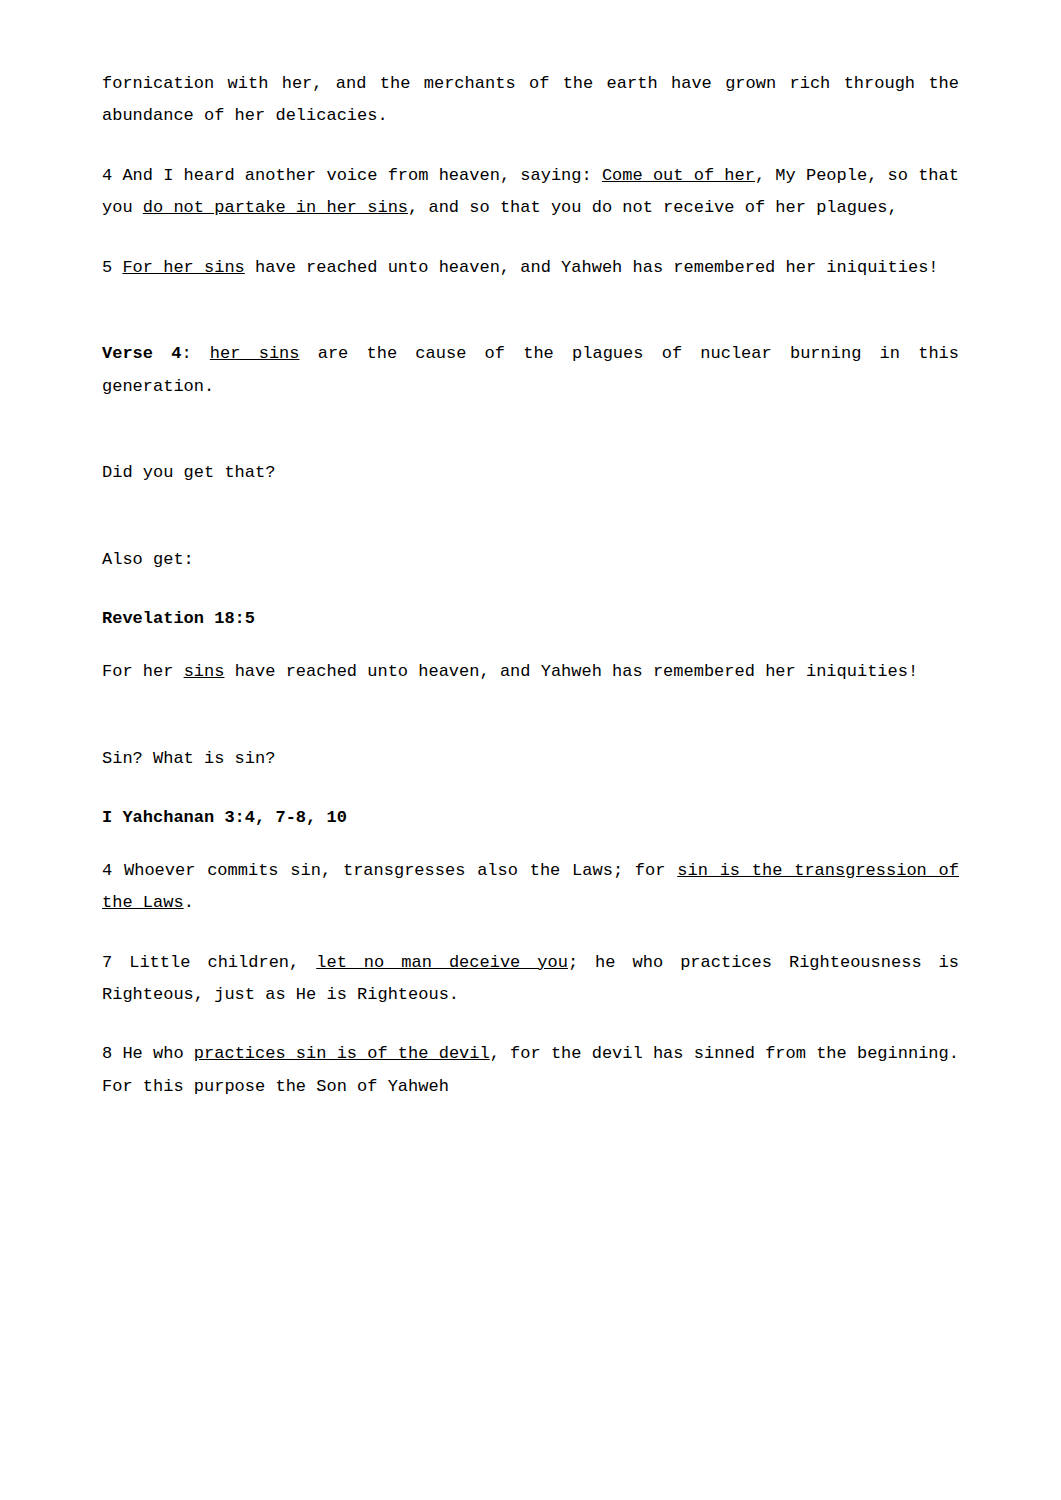fornication with her, and the merchants of the earth have grown rich through the abundance of her delicacies.
4 And I heard another voice from heaven, saying: Come out of her, My People, so that you do not partake in her sins, and so that you do not receive of her plagues,
5 For her sins have reached unto heaven, and Yahweh has remembered her iniquities!
Verse 4: her sins are the cause of the plagues of nuclear burning in this generation.
Did you get that?
Also get:
Revelation 18:5
For her sins have reached unto heaven, and Yahweh has remembered her iniquities!
Sin? What is sin?
I Yahchanan 3:4, 7-8, 10
4 Whoever commits sin, transgresses also the Laws; for sin is the transgression of the Laws.
7 Little children, let no man deceive you; he who practices Righteousness is Righteous, just as He is Righteous.
8 He who practices sin is of the devil, for the devil has sinned from the beginning. For this purpose the Son of Yahweh